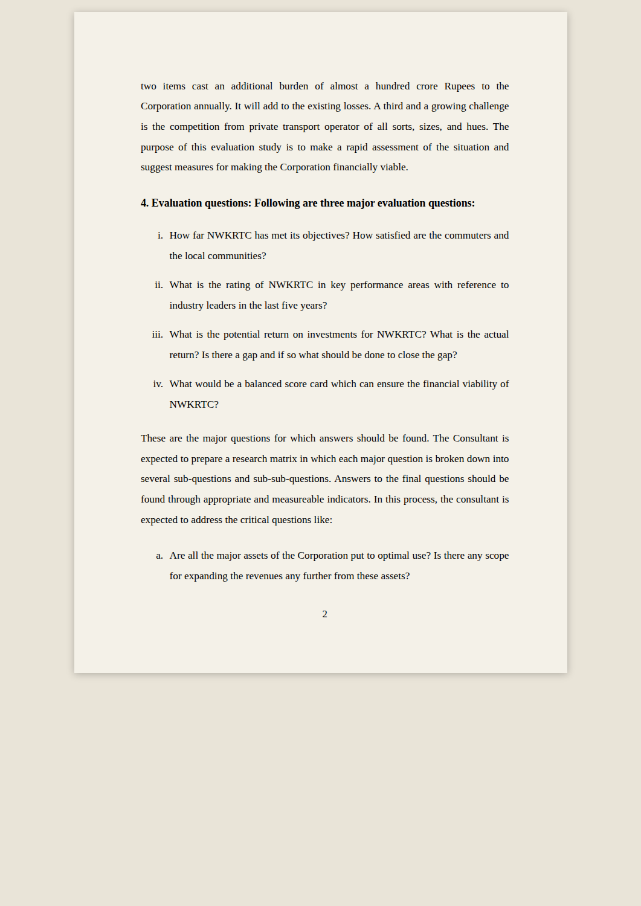two items cast an additional burden of almost a hundred crore Rupees to the Corporation annually. It will add to the existing losses. A third and a growing challenge is the competition from private transport operator of all sorts, sizes, and hues. The purpose of this evaluation study is to make a rapid assessment of the situation and suggest measures for making the Corporation financially viable.
4. Evaluation questions: Following are three major evaluation questions:
How far NWKRTC has met its objectives? How satisfied are the commuters and the local communities?
What is the rating of NWKRTC in key performance areas with reference to industry leaders in the last five years?
What is the potential return on investments for NWKRTC? What is the actual return? Is there a gap and if so what should be done to close the gap?
What would be a balanced score card which can ensure the financial viability of NWKRTC?
These are the major questions for which answers should be found. The Consultant is expected to prepare a research matrix in which each major question is broken down into several sub-questions and sub-sub-questions. Answers to the final questions should be found through appropriate and measureable indicators. In this process, the consultant is expected to address the critical questions like:
Are all the major assets of the Corporation put to optimal use? Is there any scope for expanding the revenues any further from these assets?
2